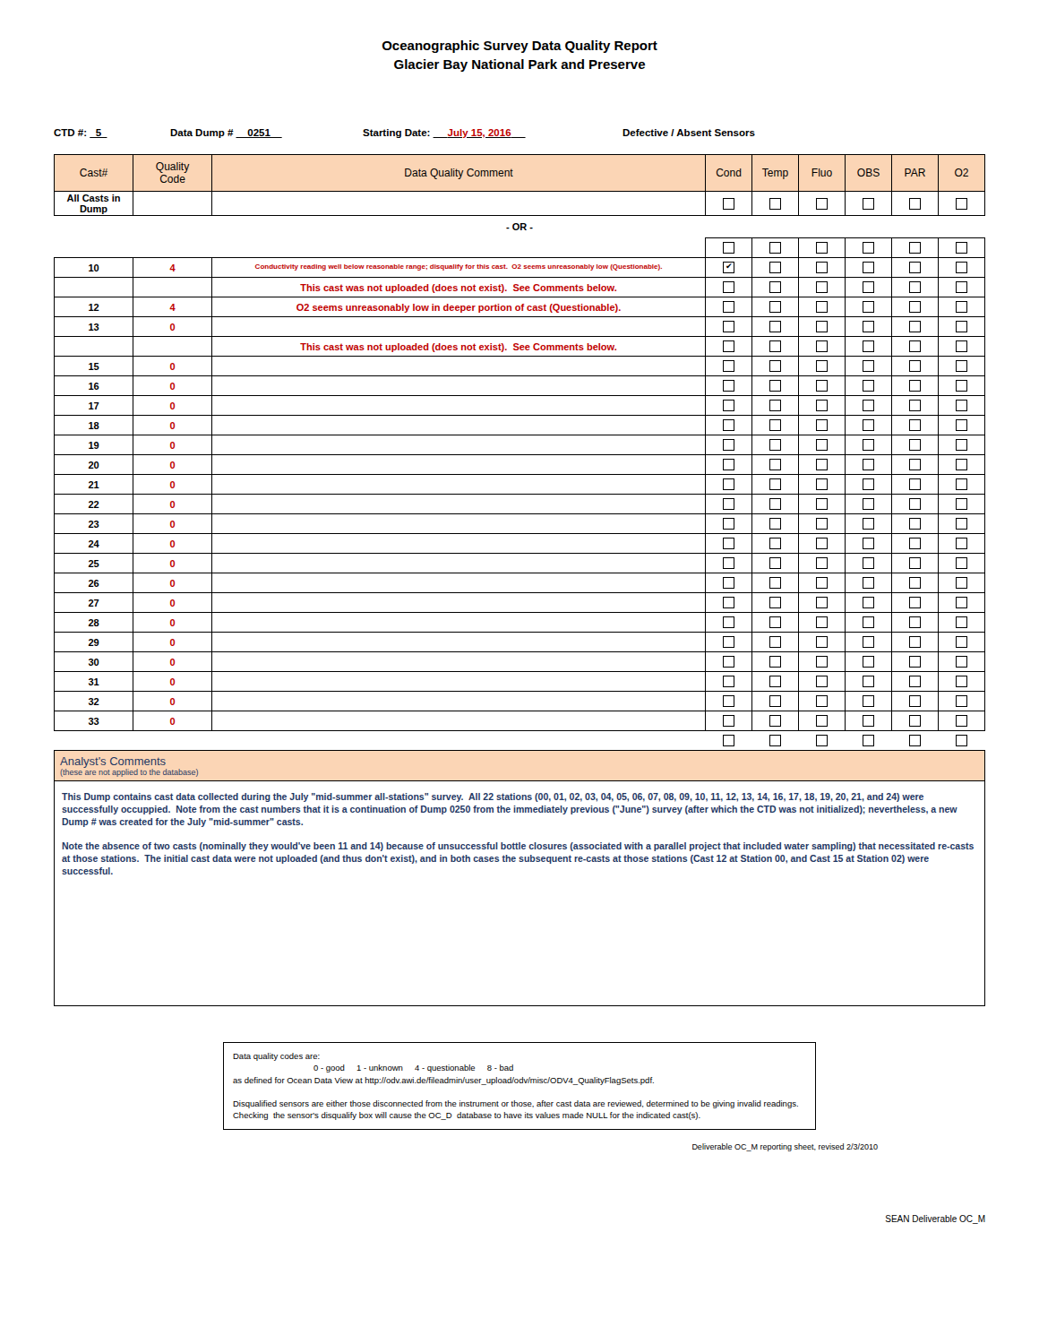Oceanographic Survey Data Quality Report
Glacier Bay National Park and Preserve
CTD #: 5
Data Dump # 0251
Starting Date: July 15, 2016
Defective / Absent Sensors
| Cast# | Quality Code | Data Quality Comment | Cond | Temp | Fluo | OBS | PAR | O2 |
| --- | --- | --- | --- | --- | --- | --- | --- | --- |
| All Casts in Dump | | | | | | | | |
| - OR - |
| 10 | 4 | Conductivity reading well below reasonable range; disqualify for this cast. O2 seems unreasonably low (Questionable). | | | | | | |
| | | This cast was not uploaded (does not exist). See Comments below. | | | | | | |
| 12 | 4 | O2 seems unreasonably low in deeper portion of cast (Questionable). | | | | | | |
| 13 | 0 | | | | | | | |
| | | This cast was not uploaded (does not exist). See Comments below. | | | | | | |
| 15 | 0 | | | | | | | |
| 16 | 0 | | | | | | | |
| 17 | 0 | | | | | | | |
| 18 | 0 | | | | | | | |
| 19 | 0 | | | | | | | |
| 20 | 0 | | | | | | | |
| 21 | 0 | | | | | | | |
| 22 | 0 | | | | | | | |
| 23 | 0 | | | | | | | |
| 24 | 0 | | | | | | | |
| 25 | 0 | | | | | | | |
| 26 | 0 | | | | | | | |
| 27 | 0 | | | | | | | |
| 28 | 0 | | | | | | | |
| 29 | 0 | | | | | | | |
| 30 | 0 | | | | | | | |
| 31 | 0 | | | | | | | |
| 32 | 0 | | | | | | | |
| 33 | 0 | | | | | | | |
Analyst's Comments
(these are not applied to the database)
This Dump contains cast data collected during the July "mid-summer all-stations" survey. All 22 stations (00, 01, 02, 03, 04, 05, 06, 07, 08, 09, 10, 11, 12, 13, 14, 16, 17, 18, 19, 20, 21, and 24) were successfully occuppied. Note from the cast numbers that it is a continuation of Dump 0250 from the immediately previous ("June") survey (after which the CTD was not initialized); nevertheless, a new Dump # was created for the July "mid-summer" casts.
Note the absence of two casts (nominally they would've been 11 and 14) because of unsuccessful bottle closures (associated with a parallel project that included water sampling) that necessitated re-casts at those stations. The initial cast data were not uploaded (and thus don't exist), and in both cases the subsequent re-casts at those stations (Cast 12 at Station 00, and Cast 15 at Station 02) were successful.
Data quality codes are:
0 - good 1 - unknown 4 - questionable 8 - bad
as defined for Ocean Data View at http://odv.awi.de/fileadmin/user_upload/odv/misc/ODV4_QualityFlagSets.pdf.
Disqualified sensors are either those disconnected from the instrument or those, after cast data are reviewed, determined to be giving invalid readings. Checking the sensor's disqualify box will cause the OC_D database to have its values made NULL for the indicated cast(s).
Deliverable OC_M reporting sheet, revised 2/3/2010
SEAN Deliverable OC_M